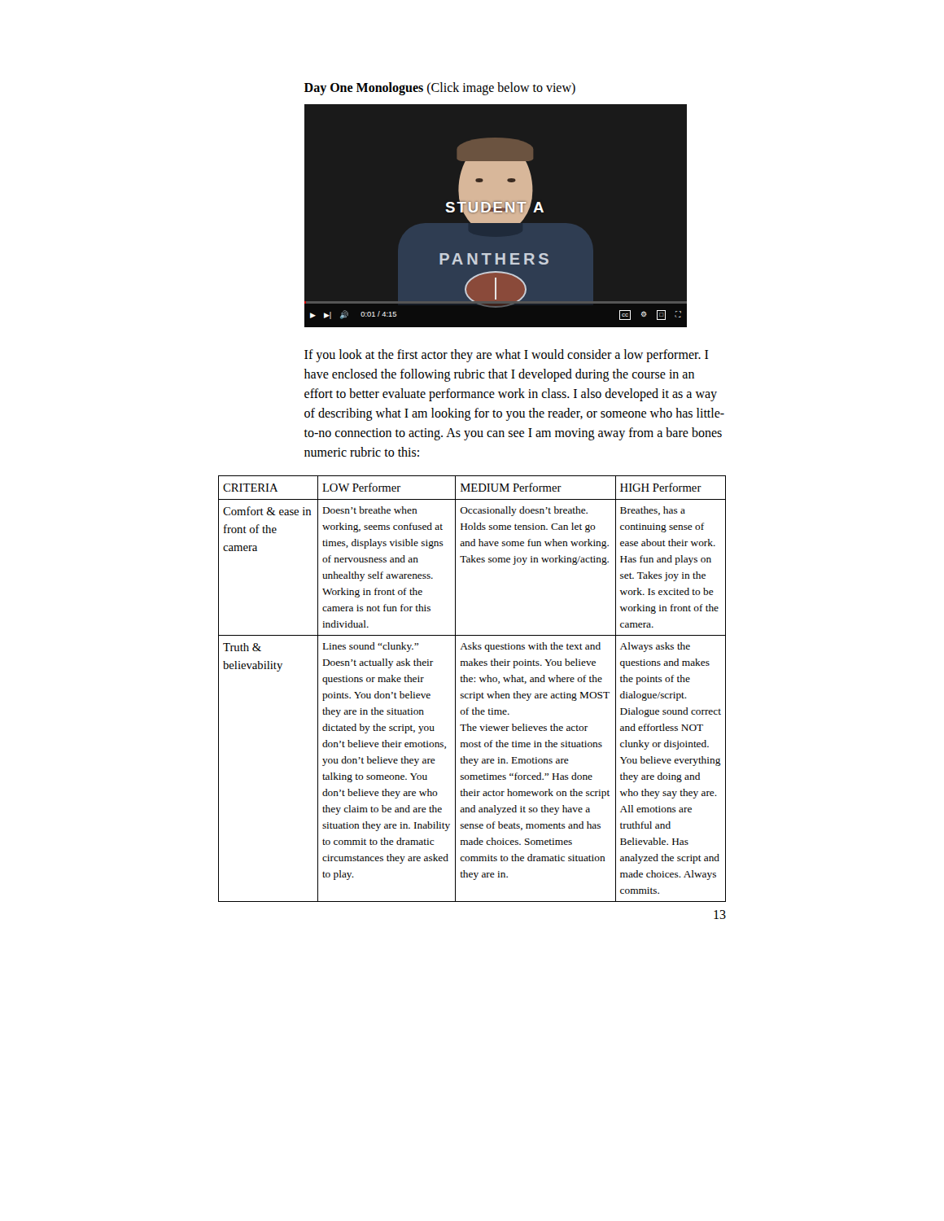Day One Monologues (Click image below to view)
PANTHERS
STUDENT A
▶ ▶| 🔊 0:01 / 4:15 cc ⚙ □ ⛶
If you look at the first actor they are what I would consider a low performer. I have enclosed the following rubric that I developed during the course in an effort to better evaluate performance work in class. I also developed it as a way of describing what I am looking for to you the reader, or someone who has little-to-no connection to acting. As you can see I am moving away from a bare bones numeric rubric to this:
| CRITERIA | LOW Performer | MEDIUM Performer | HIGH Performer |
| --- | --- | --- | --- |
| Comfort & ease in front of the camera | Doesn’t breathe when working, seems confused at times, displays visible signs of nervousness and an unhealthy self awareness. Working in front of the camera is not fun for this individual. | Occasionally doesn’t breathe. Holds some tension. Can let go and have some fun when working. Takes some joy in working/acting. | Breathes, has a continuing sense of ease about their work. Has fun and plays on set. Takes joy in the work. Is excited to be working in front of the camera. |
| Truth & believability | Lines sound “clunky.” Doesn’t actually ask their questions or make their points. You don’t believe they are in the situation dictated by the script, you don’t believe their emotions, you don’t believe they are talking to someone. You don’t believe they are who they claim to be and are the situation they are in. Inability to commit to the dramatic circumstances they are asked to play. | Asks questions with the text and makes their points. You believe the: who, what, and where of the script when they are acting MOST of the time. The viewer believes the actor most of the time in the situations they are in. Emotions are sometimes “forced.” Has done their actor homework on the script and analyzed it so they have a sense of beats, moments and has made choices. Sometimes commits to the dramatic situation they are in. | Always asks the questions and makes the points of the dialogue/script. Dialogue sound correct and effortless NOT clunky or disjointed. You believe everything they are doing and who they say they are. All emotions are truthful and Believable. Has analyzed the script and made choices. Always commits. |
13